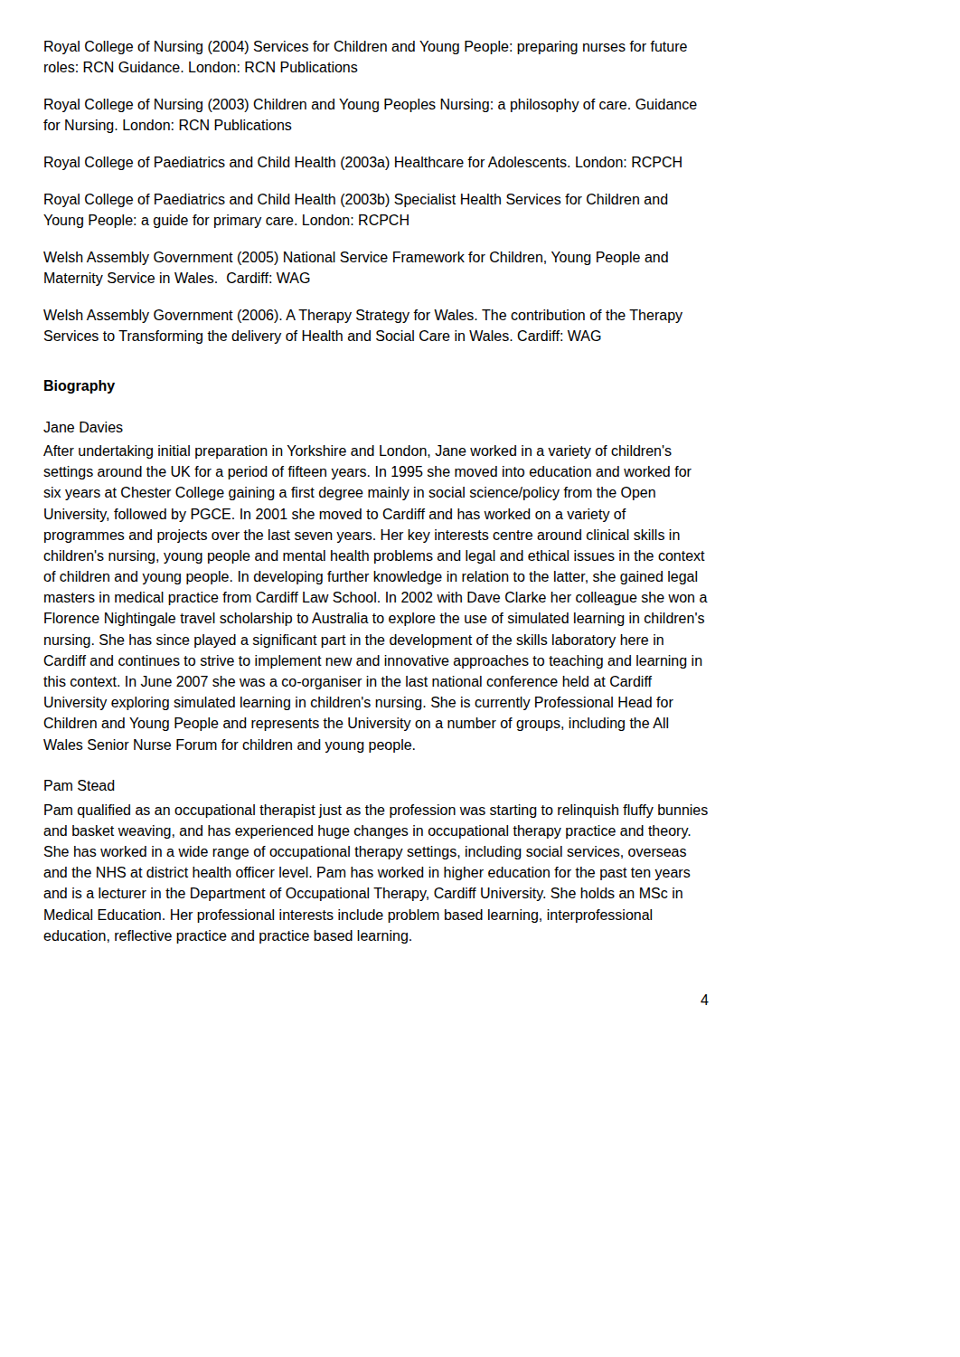Royal College of Nursing (2004) Services for Children and Young People: preparing nurses for future roles: RCN Guidance. London: RCN Publications
Royal College of Nursing (2003) Children and Young Peoples Nursing: a philosophy of care. Guidance for Nursing. London: RCN Publications
Royal College of Paediatrics and Child Health (2003a) Healthcare for Adolescents. London: RCPCH
Royal College of Paediatrics and Child Health (2003b) Specialist Health Services for Children and Young People: a guide for primary care. London: RCPCH
Welsh Assembly Government (2005) National Service Framework for Children, Young People and Maternity Service in Wales. Cardiff: WAG
Welsh Assembly Government (2006). A Therapy Strategy for Wales. The contribution of the Therapy Services to Transforming the delivery of Health and Social Care in Wales. Cardiff: WAG
Biography
Jane Davies
After undertaking initial preparation in Yorkshire and London, Jane worked in a variety of children's settings around the UK for a period of fifteen years. In 1995 she moved into education and worked for six years at Chester College gaining a first degree mainly in social science/policy from the Open University, followed by PGCE. In 2001 she moved to Cardiff and has worked on a variety of programmes and projects over the last seven years. Her key interests centre around clinical skills in children's nursing, young people and mental health problems and legal and ethical issues in the context of children and young people. In developing further knowledge in relation to the latter, she gained legal masters in medical practice from Cardiff Law School. In 2002 with Dave Clarke her colleague she won a Florence Nightingale travel scholarship to Australia to explore the use of simulated learning in children's nursing. She has since played a significant part in the development of the skills laboratory here in Cardiff and continues to strive to implement new and innovative approaches to teaching and learning in this context. In June 2007 she was a co-organiser in the last national conference held at Cardiff University exploring simulated learning in children's nursing. She is currently Professional Head for Children and Young People and represents the University on a number of groups, including the All Wales Senior Nurse Forum for children and young people.
Pam Stead
Pam qualified as an occupational therapist just as the profession was starting to relinquish fluffy bunnies and basket weaving, and has experienced huge changes in occupational therapy practice and theory. She has worked in a wide range of occupational therapy settings, including social services, overseas and the NHS at district health officer level. Pam has worked in higher education for the past ten years and is a lecturer in the Department of Occupational Therapy, Cardiff University. She holds an MSc in Medical Education. Her professional interests include problem based learning, interprofessional education, reflective practice and practice based learning.
4